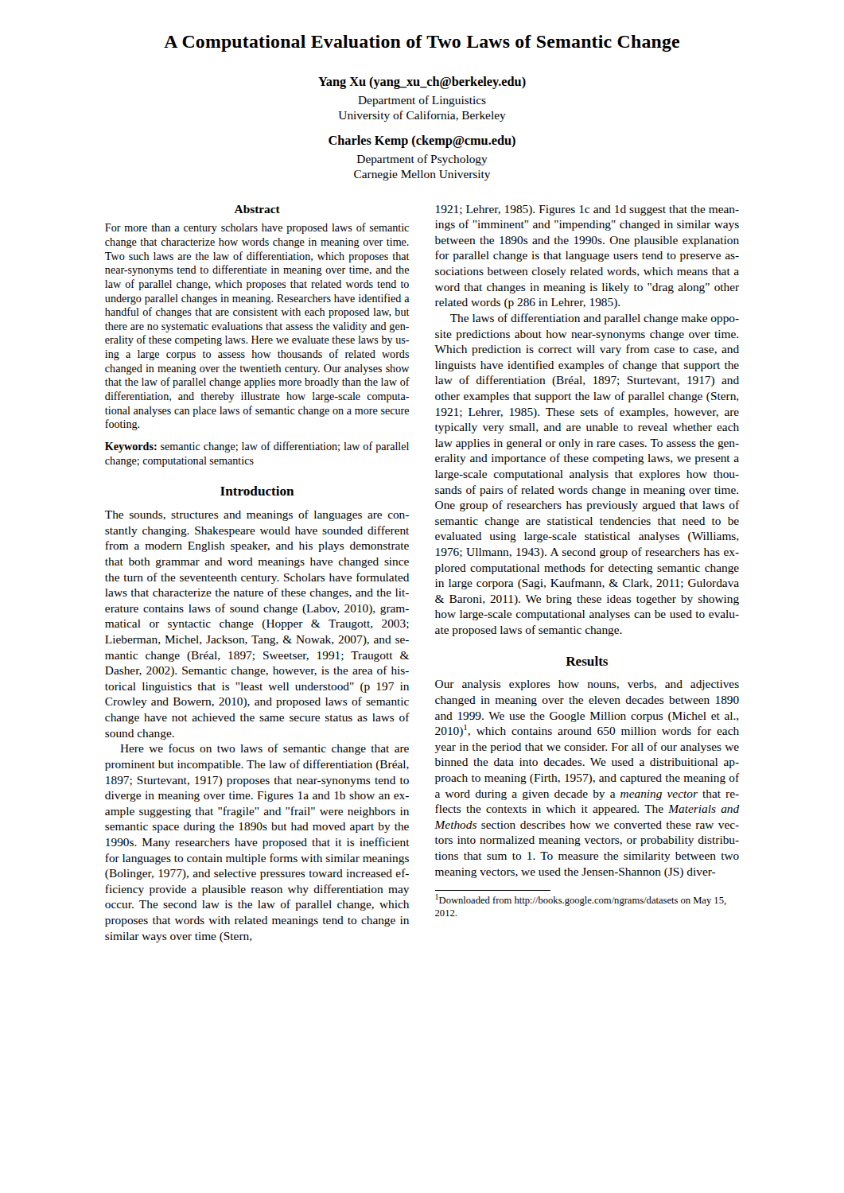A Computational Evaluation of Two Laws of Semantic Change
Yang Xu (yang_xu_ch@berkeley.edu) Department of Linguistics University of California, Berkeley
Charles Kemp (ckemp@cmu.edu) Department of Psychology Carnegie Mellon University
Abstract
For more than a century scholars have proposed laws of semantic change that characterize how words change in meaning over time. Two such laws are the law of differentiation, which proposes that near-synonyms tend to differentiate in meaning over time, and the law of parallel change, which proposes that related words tend to undergo parallel changes in meaning. Researchers have identified a handful of changes that are consistent with each proposed law, but there are no systematic evaluations that assess the validity and generality of these competing laws. Here we evaluate these laws by using a large corpus to assess how thousands of related words changed in meaning over the twentieth century. Our analyses show that the law of parallel change applies more broadly than the law of differentiation, and thereby illustrate how large-scale computational analyses can place laws of semantic change on a more secure footing.
Keywords: semantic change; law of differentiation; law of parallel change; computational semantics
Introduction
The sounds, structures and meanings of languages are constantly changing. Shakespeare would have sounded different from a modern English speaker, and his plays demonstrate that both grammar and word meanings have changed since the turn of the seventeenth century. Scholars have formulated laws that characterize the nature of these changes, and the literature contains laws of sound change (Labov, 2010), grammatical or syntactic change (Hopper & Traugott, 2003; Lieberman, Michel, Jackson, Tang, & Nowak, 2007), and semantic change (Bréal, 1897; Sweetser, 1991; Traugott & Dasher, 2002). Semantic change, however, is the area of historical linguistics that is "least well understood" (p 197 in Crowley and Bowern, 2010), and proposed laws of semantic change have not achieved the same secure status as laws of sound change.
Here we focus on two laws of semantic change that are prominent but incompatible. The law of differentiation (Bréal, 1897; Sturtevant, 1917) proposes that near-synonyms tend to diverge in meaning over time. Figures 1a and 1b show an example suggesting that "fragile" and "frail" were neighbors in semantic space during the 1890s but had moved apart by the 1990s. Many researchers have proposed that it is inefficient for languages to contain multiple forms with similar meanings (Bolinger, 1977), and selective pressures toward increased efficiency provide a plausible reason why differentiation may occur. The second law is the law of parallel change, which proposes that words with related meanings tend to change in similar ways over time (Stern,
1921; Lehrer, 1985). Figures 1c and 1d suggest that the meanings of "imminent" and "impending" changed in similar ways between the 1890s and the 1990s. One plausible explanation for parallel change is that language users tend to preserve associations between closely related words, which means that a word that changes in meaning is likely to "drag along" other related words (p 286 in Lehrer, 1985).
The laws of differentiation and parallel change make opposite predictions about how near-synonyms change over time. Which prediction is correct will vary from case to case, and linguists have identified examples of change that support the law of differentiation (Bréal, 1897; Sturtevant, 1917) and other examples that support the law of parallel change (Stern, 1921; Lehrer, 1985). These sets of examples, however, are typically very small, and are unable to reveal whether each law applies in general or only in rare cases. To assess the generality and importance of these competing laws, we present a large-scale computational analysis that explores how thousands of pairs of related words change in meaning over time. One group of researchers has previously argued that laws of semantic change are statistical tendencies that need to be evaluated using large-scale statistical analyses (Williams, 1976; Ullmann, 1943). A second group of researchers has explored computational methods for detecting semantic change in large corpora (Sagi, Kaufmann, & Clark, 2011; Gulordava & Baroni, 2011). We bring these ideas together by showing how large-scale computational analyses can be used to evaluate proposed laws of semantic change.
Results
Our analysis explores how nouns, verbs, and adjectives changed in meaning over the eleven decades between 1890 and 1999. We use the Google Million corpus (Michel et al., 2010)1, which contains around 650 million words for each year in the period that we consider. For all of our analyses we binned the data into decades. We used a distribuitional approach to meaning (Firth, 1957), and captured the meaning of a word during a given decade by a meaning vector that reflects the contexts in which it appeared. The Materials and Methods section describes how we converted these raw vectors into normalized meaning vectors, or probability distributions that sum to 1. To measure the similarity between two meaning vectors, we used the Jensen-Shannon (JS) diver-
1Downloaded from http://books.google.com/ngrams/datasets on May 15, 2012.